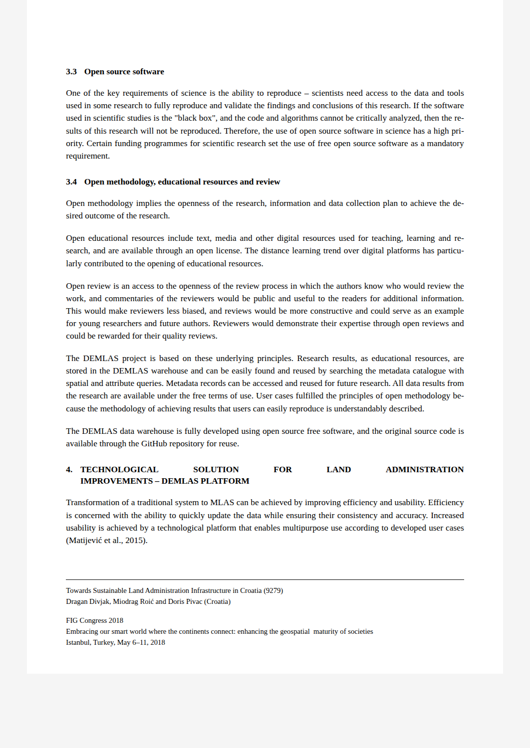3.3 Open source software
One of the key requirements of science is the ability to reproduce – scientists need access to the data and tools used in some research to fully reproduce and validate the findings and conclusions of this research. If the software used in scientific studies is the "black box", and the code and algorithms cannot be critically analyzed, then the results of this research will not be reproduced. Therefore, the use of open source software in science has a high priority. Certain funding programmes for scientific research set the use of free open source software as a mandatory requirement.
3.4 Open methodology, educational resources and review
Open methodology implies the openness of the research, information and data collection plan to achieve the desired outcome of the research.
Open educational resources include text, media and other digital resources used for teaching, learning and research, and are available through an open license. The distance learning trend over digital platforms has particularly contributed to the opening of educational resources.
Open review is an access to the openness of the review process in which the authors know who would review the work, and commentaries of the reviewers would be public and useful to the readers for additional information. This would make reviewers less biased, and reviews would be more constructive and could serve as an example for young researchers and future authors. Reviewers would demonstrate their expertise through open reviews and could be rewarded for their quality reviews.
The DEMLAS project is based on these underlying principles. Research results, as educational resources, are stored in the DEMLAS warehouse and can be easily found and reused by searching the metadata catalogue with spatial and attribute queries. Metadata records can be accessed and reused for future research. All data results from the research are available under the free terms of use. User cases fulfilled the principles of open methodology because the methodology of achieving results that users can easily reproduce is understandably described.
The DEMLAS data warehouse is fully developed using open source free software, and the original source code is available through the GitHub repository for reuse.
4. TECHNOLOGICAL SOLUTION FOR LAND ADMINISTRATION IMPROVEMENTS – DEMLAS PLATFORM
Transformation of a traditional system to MLAS can be achieved by improving efficiency and usability. Efficiency is concerned with the ability to quickly update the data while ensuring their consistency and accuracy. Increased usability is achieved by a technological platform that enables multipurpose use according to developed user cases (Matijević et al., 2015).
Towards Sustainable Land Administration Infrastructure in Croatia (9279)
Dragan Divjak, Miodrag Roić and Doris Pivac (Croatia)
FIG Congress 2018
Embracing our smart world where the continents connect: enhancing the geospatial maturity of societies
Istanbul, Turkey, May 6–11, 2018